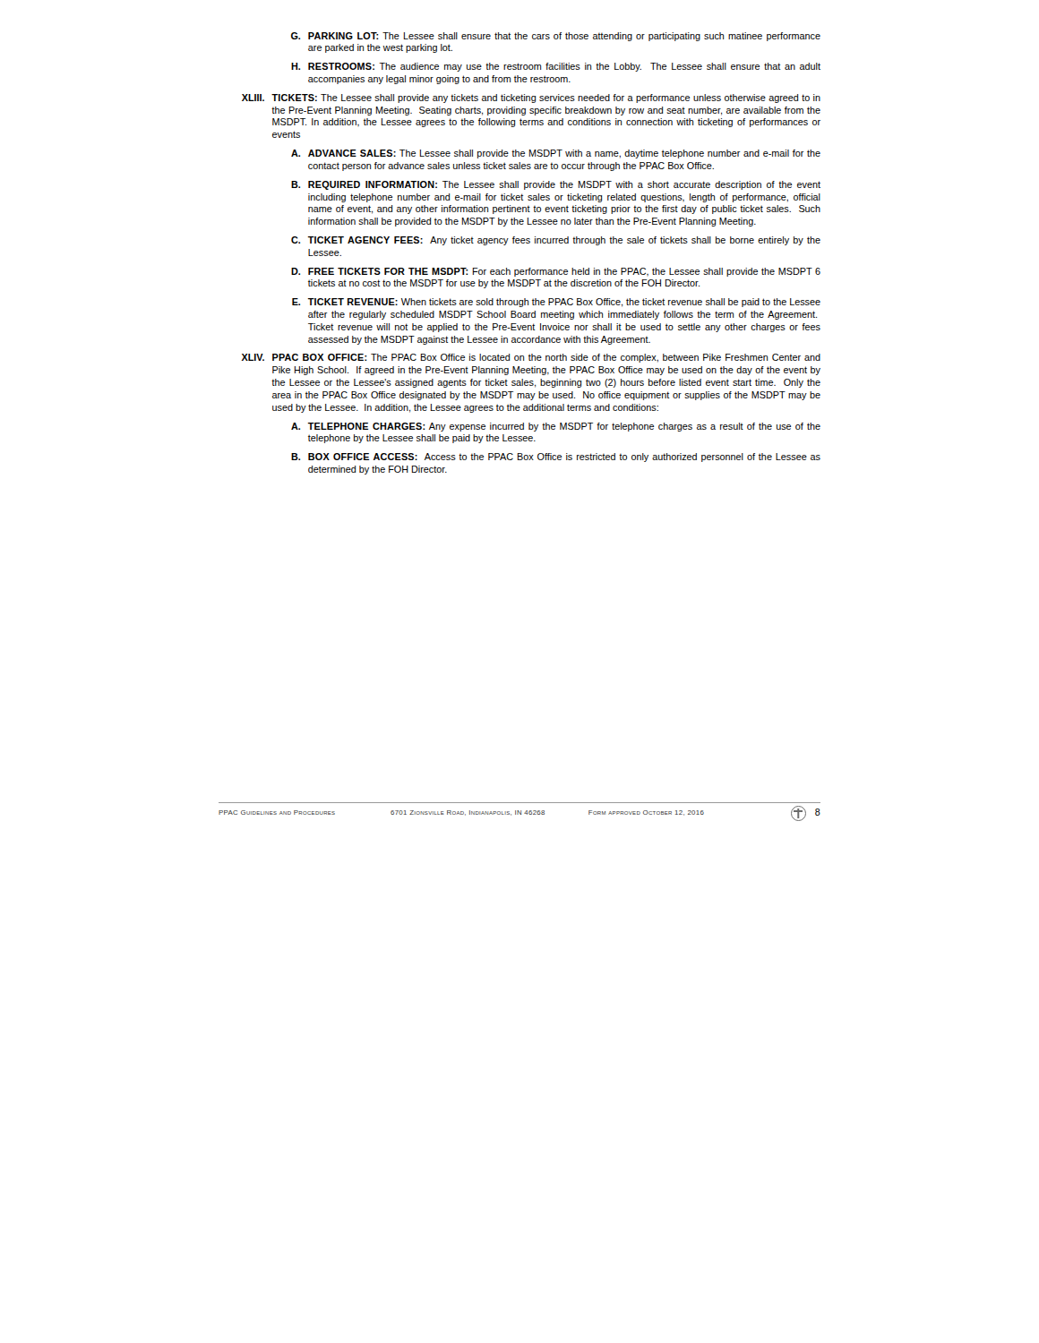G.
PARKING LOT: The Lessee shall ensure that the cars of those attending or participating such matinee performance are parked in the west parking lot.
H.
RESTROOMS: The audience may use the restroom facilities in the Lobby. The Lessee shall ensure that an adult accompanies any legal minor going to and from the restroom.
XLIII.
TICKETS: The Lessee shall provide any tickets and ticketing services needed for a performance unless otherwise agreed to in the Pre-Event Planning Meeting. Seating charts, providing specific breakdown by row and seat number, are available from the MSDPT. In addition, the Lessee agrees to the following terms and conditions in connection with ticketing of performances or events
A.
ADVANCE SALES: The Lessee shall provide the MSDPT with a name, daytime telephone number and e-mail for the contact person for advance sales unless ticket sales are to occur through the PPAC Box Office.
B.
REQUIRED INFORMATION: The Lessee shall provide the MSDPT with a short accurate description of the event including telephone number and e-mail for ticket sales or ticketing related questions, length of performance, official name of event, and any other information pertinent to event ticketing prior to the first day of public ticket sales. Such information shall be provided to the MSDPT by the Lessee no later than the Pre-Event Planning Meeting.
C.
TICKET AGENCY FEES: Any ticket agency fees incurred through the sale of tickets shall be borne entirely by the Lessee.
D.
FREE TICKETS FOR THE MSDPT: For each performance held in the PPAC, the Lessee shall provide the MSDPT 6 tickets at no cost to the MSDPT for use by the MSDPT at the discretion of the FOH Director.
E.
TICKET REVENUE: When tickets are sold through the PPAC Box Office, the ticket revenue shall be paid to the Lessee after the regularly scheduled MSDPT School Board meeting which immediately follows the term of the Agreement. Ticket revenue will not be applied to the Pre-Event Invoice nor shall it be used to settle any other charges or fees assessed by the MSDPT against the Lessee in accordance with this Agreement.
XLIV.
PPAC BOX OFFICE: The PPAC Box Office is located on the north side of the complex, between Pike Freshmen Center and Pike High School. If agreed in the Pre-Event Planning Meeting, the PPAC Box Office may be used on the day of the event by the Lessee or the Lessee's assigned agents for ticket sales, beginning two (2) hours before listed event start time. Only the area in the PPAC Box Office designated by the MSDPT may be used. No office equipment or supplies of the MSDPT may be used by the Lessee. In addition, the Lessee agrees to the additional terms and conditions:
A.
TELEPHONE CHARGES: Any expense incurred by the MSDPT for telephone charges as a result of the use of the telephone by the Lessee shall be paid by the Lessee.
B.
BOX OFFICE ACCESS: Access to the PPAC Box Office is restricted to only authorized personnel of the Lessee as determined by the FOH Director.
PPAC Guidelines and Procedures
6701 Zionsville Road, Indianapolis, IN 46268
Form approved October 12, 2016
8